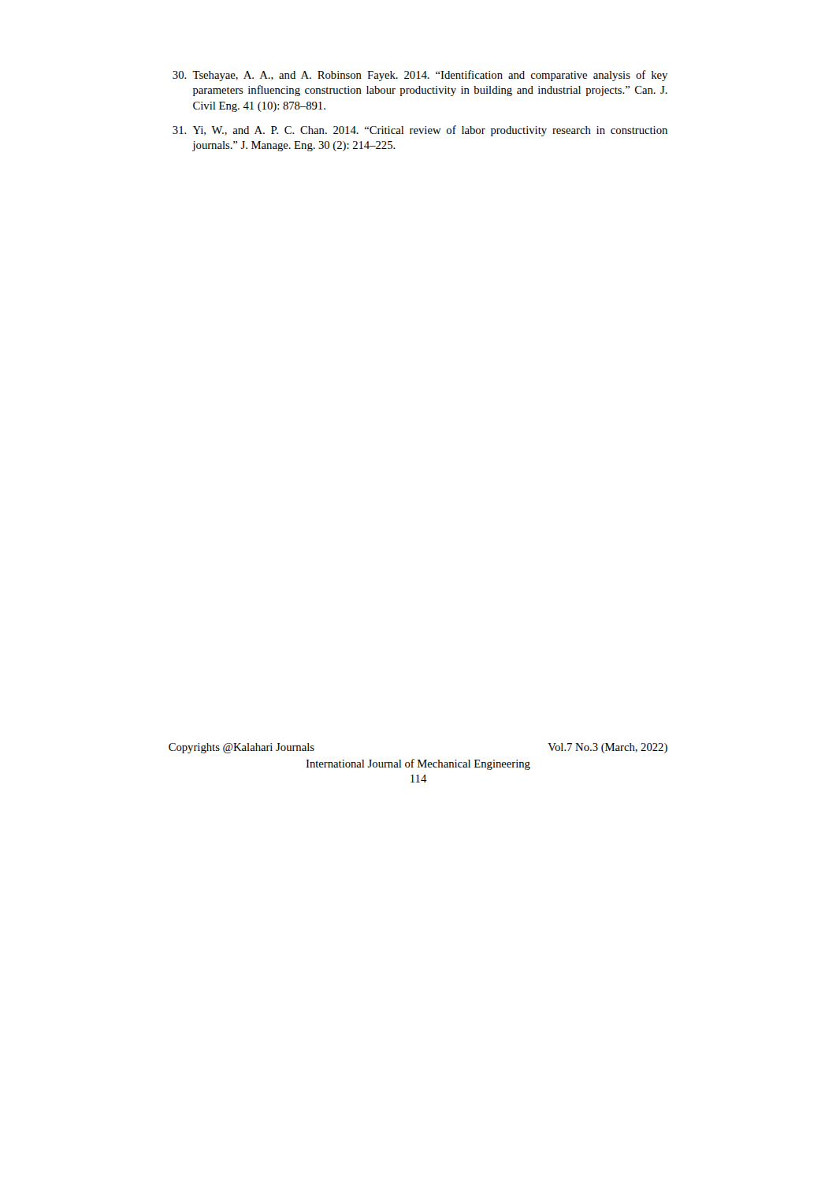Tsehayae, A. A., and A. Robinson Fayek. 2014. “Identification and comparative analysis of key parameters influencing construction labour productivity in building and industrial projects.” Can. J. Civil Eng. 41 (10): 878–891.
Yi, W., and A. P. C. Chan. 2014. “Critical review of labor productivity research in construction journals.” J. Manage. Eng. 30 (2): 214–225.
Copyrights @Kalahari Journals Vol.7 No.3 (March, 2022)
International Journal of Mechanical Engineering 114